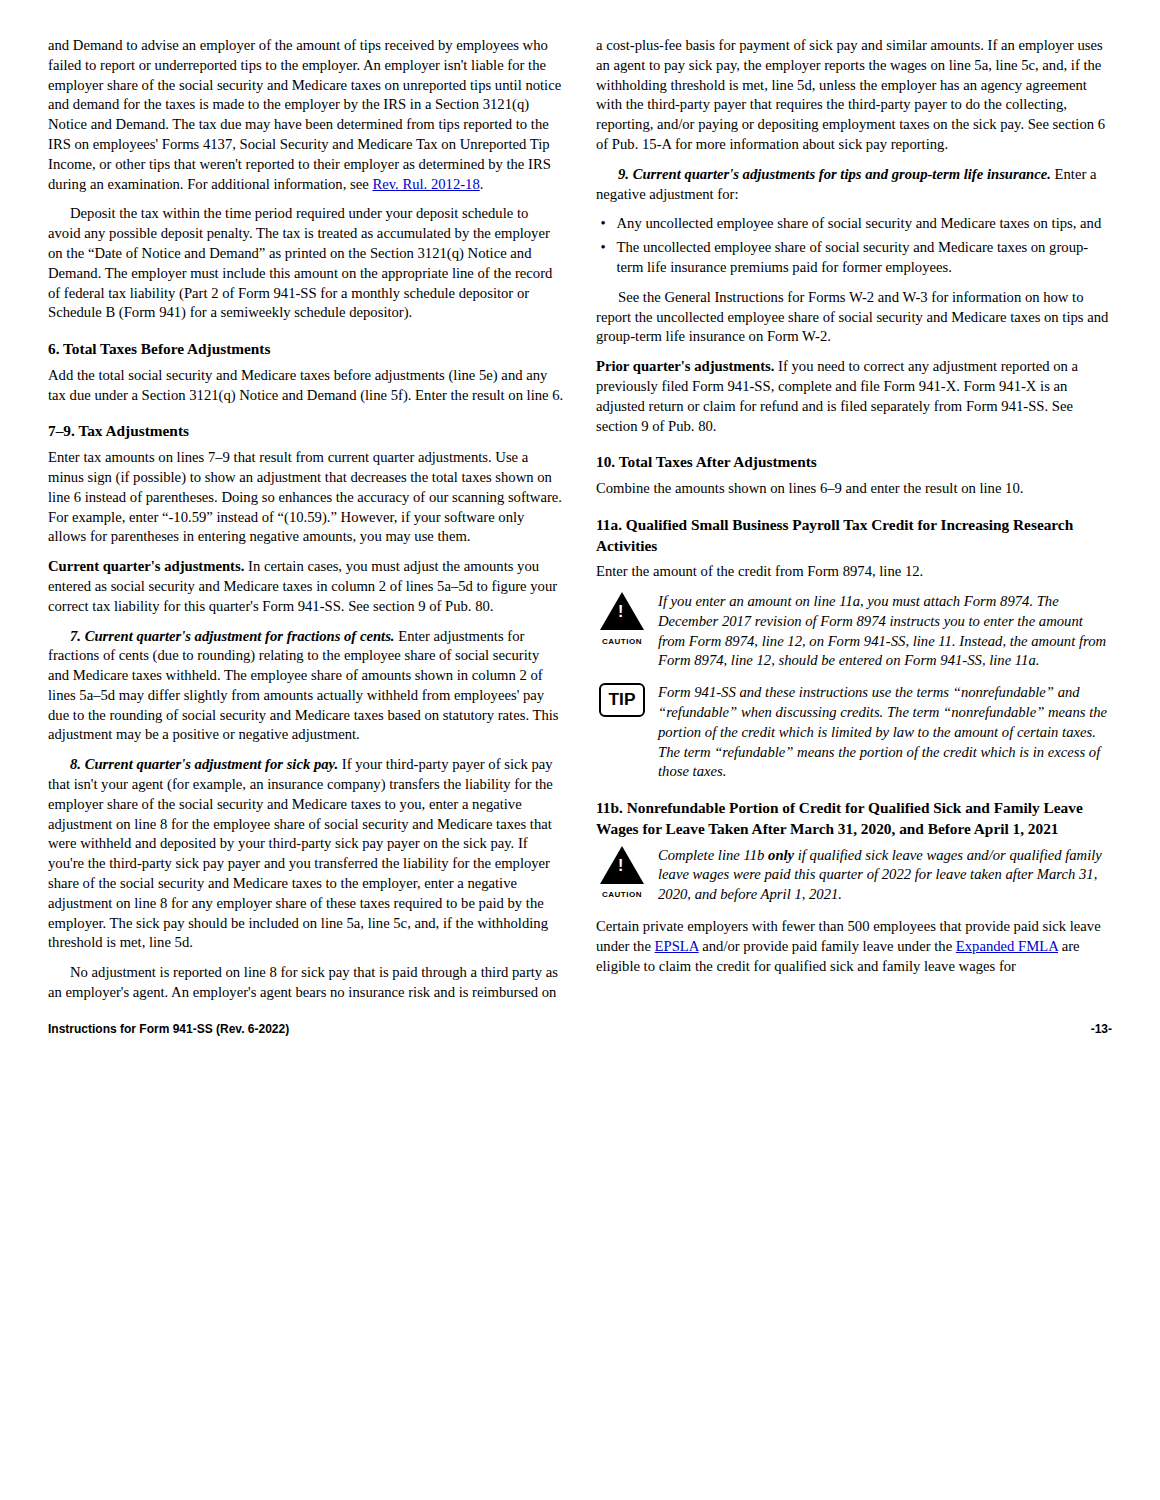and Demand to advise an employer of the amount of tips received by employees who failed to report or underreported tips to the employer. An employer isn't liable for the employer share of the social security and Medicare taxes on unreported tips until notice and demand for the taxes is made to the employer by the IRS in a Section 3121(q) Notice and Demand. The tax due may have been determined from tips reported to the IRS on employees' Forms 4137, Social Security and Medicare Tax on Unreported Tip Income, or other tips that weren't reported to their employer as determined by the IRS during an examination. For additional information, see Rev. Rul. 2012-18.
Deposit the tax within the time period required under your deposit schedule to avoid any possible deposit penalty. The tax is treated as accumulated by the employer on the “Date of Notice and Demand” as printed on the Section 3121(q) Notice and Demand. The employer must include this amount on the appropriate line of the record of federal tax liability (Part 2 of Form 941-SS for a monthly schedule depositor or Schedule B (Form 941) for a semiweekly schedule depositor).
6. Total Taxes Before Adjustments
Add the total social security and Medicare taxes before adjustments (line 5e) and any tax due under a Section 3121(q) Notice and Demand (line 5f). Enter the result on line 6.
7–9. Tax Adjustments
Enter tax amounts on lines 7–9 that result from current quarter adjustments. Use a minus sign (if possible) to show an adjustment that decreases the total taxes shown on line 6 instead of parentheses. Doing so enhances the accuracy of our scanning software. For example, enter “-10.59” instead of “(10.59).” However, if your software only allows for parentheses in entering negative amounts, you may use them.
Current quarter's adjustments. In certain cases, you must adjust the amounts you entered as social security and Medicare taxes in column 2 of lines 5a–5d to figure your correct tax liability for this quarter's Form 941-SS. See section 9 of Pub. 80.
7. Current quarter's adjustment for fractions of cents. Enter adjustments for fractions of cents (due to rounding) relating to the employee share of social security and Medicare taxes withheld. The employee share of amounts shown in column 2 of lines 5a–5d may differ slightly from amounts actually withheld from employees' pay due to the rounding of social security and Medicare taxes based on statutory rates. This adjustment may be a positive or negative adjustment.
8. Current quarter's adjustment for sick pay. If your third-party payer of sick pay that isn't your agent (for example, an insurance company) transfers the liability for the employer share of the social security and Medicare taxes to you, enter a negative adjustment on line 8 for the employee share of social security and Medicare taxes that were withheld and deposited by your third-party sick pay payer on the sick pay. If you're the third-party sick pay payer and you transferred the liability for the employer share of the social security and Medicare taxes to the employer, enter a negative adjustment on line 8 for any employer share of these taxes required to be paid by the employer. The sick pay should be included on line 5a, line 5c, and, if the withholding threshold is met, line 5d.
No adjustment is reported on line 8 for sick pay that is paid through a third party as an employer's agent. An employer's agent bears no insurance risk and is reimbursed on a cost-plus-fee basis for payment of sick pay and similar amounts. If an employer uses an agent to pay sick pay, the employer reports the wages on line 5a, line 5c, and, if the withholding threshold is met, line 5d, unless the employer has an agency agreement with the third-party payer that requires the third-party payer to do the collecting, reporting, and/or paying or depositing employment taxes on the sick pay. See section 6 of Pub. 15-A for more information about sick pay reporting.
9. Current quarter's adjustments for tips and group-term life insurance. Enter a negative adjustment for:
Any uncollected employee share of social security and Medicare taxes on tips, and
The uncollected employee share of social security and Medicare taxes on group-term life insurance premiums paid for former employees.
See the General Instructions for Forms W-2 and W-3 for information on how to report the uncollected employee share of social security and Medicare taxes on tips and group-term life insurance on Form W-2.
Prior quarter's adjustments. If you need to correct any adjustment reported on a previously filed Form 941-SS, complete and file Form 941-X. Form 941-X is an adjusted return or claim for refund and is filed separately from Form 941-SS. See section 9 of Pub. 80.
10. Total Taxes After Adjustments
Combine the amounts shown on lines 6–9 and enter the result on line 10.
11a. Qualified Small Business Payroll Tax Credit for Increasing Research Activities
Enter the amount of the credit from Form 8974, line 12.
CAUTION
If you enter an amount on line 11a, you must attach Form 8974. The December 2017 revision of Form 8974 instructs you to enter the amount from Form 8974, line 12, on Form 941-SS, line 11. Instead, the amount from Form 8974, line 12, should be entered on Form 941-SS, line 11a.
TIP
Form 941-SS and these instructions use the terms “nonrefundable” and “refundable” when discussing credits. The term “nonrefundable” means the portion of the credit which is limited by law to the amount of certain taxes. The term “refundable” means the portion of the credit which is in excess of those taxes.
11b. Nonrefundable Portion of Credit for Qualified Sick and Family Leave Wages for Leave Taken After March 31, 2020, and Before April 1, 2021
CAUTION
Complete line 11b only if qualified sick leave wages and/or qualified family leave wages were paid this quarter of 2022 for leave taken after March 31, 2020, and before April 1, 2021.
Certain private employers with fewer than 500 employees that provide paid sick leave under the EPSLA and/or provide paid family leave under the Expanded FMLA are eligible to claim the credit for qualified sick and family leave wages for
Instructions for Form 941-SS (Rev. 6-2022) -13-